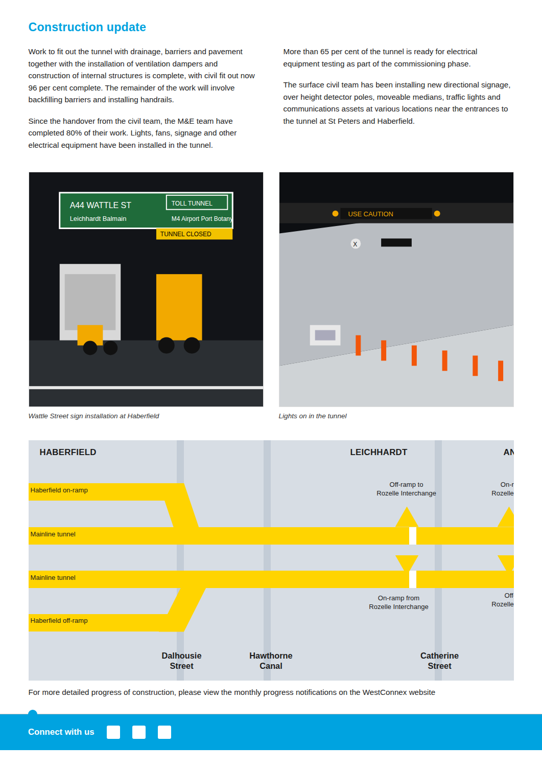Construction update
Work to fit out the tunnel with drainage, barriers and pavement together with the installation of ventilation dampers and construction of internal structures is complete, with civil fit out now 96 per cent complete. The remainder of the work will involve backfilling barriers and installing handrails.
Since the handover from the civil team, the M&E team have completed 80% of their work. Lights, fans, signage and other electrical equipment have been installed in the tunnel.
More than 65 per cent of the tunnel is ready for electrical equipment testing as part of the commissioning phase.
The surface civil team has been installing new directional signage, over height detector poles, moveable medians, traffic lights and communications assets at various locations near the entrances to the tunnel at St Peters and Haberfield.
Wattle Street sign installation at Haberfield
Lights on in the tunnel
HABERFIELD
LEICHHARDT
ANNANDALE
Haberfield on-ramp
Mainline tunnel
Mainline tunnel
Haberfield off-ramp
Off-ramp to
Rozelle Interchange
On-ramp from
Rozelle Interchange
On-ramp from
Rozelle Interchange
Off-ramp to
Rozelle Interchange
Dalhousie
Street
Hawthorne
Canal
Catherine
Street
For more detailed progress of construction, please view the monthly progress notifications on the WestConnex website
Connect with us f t in